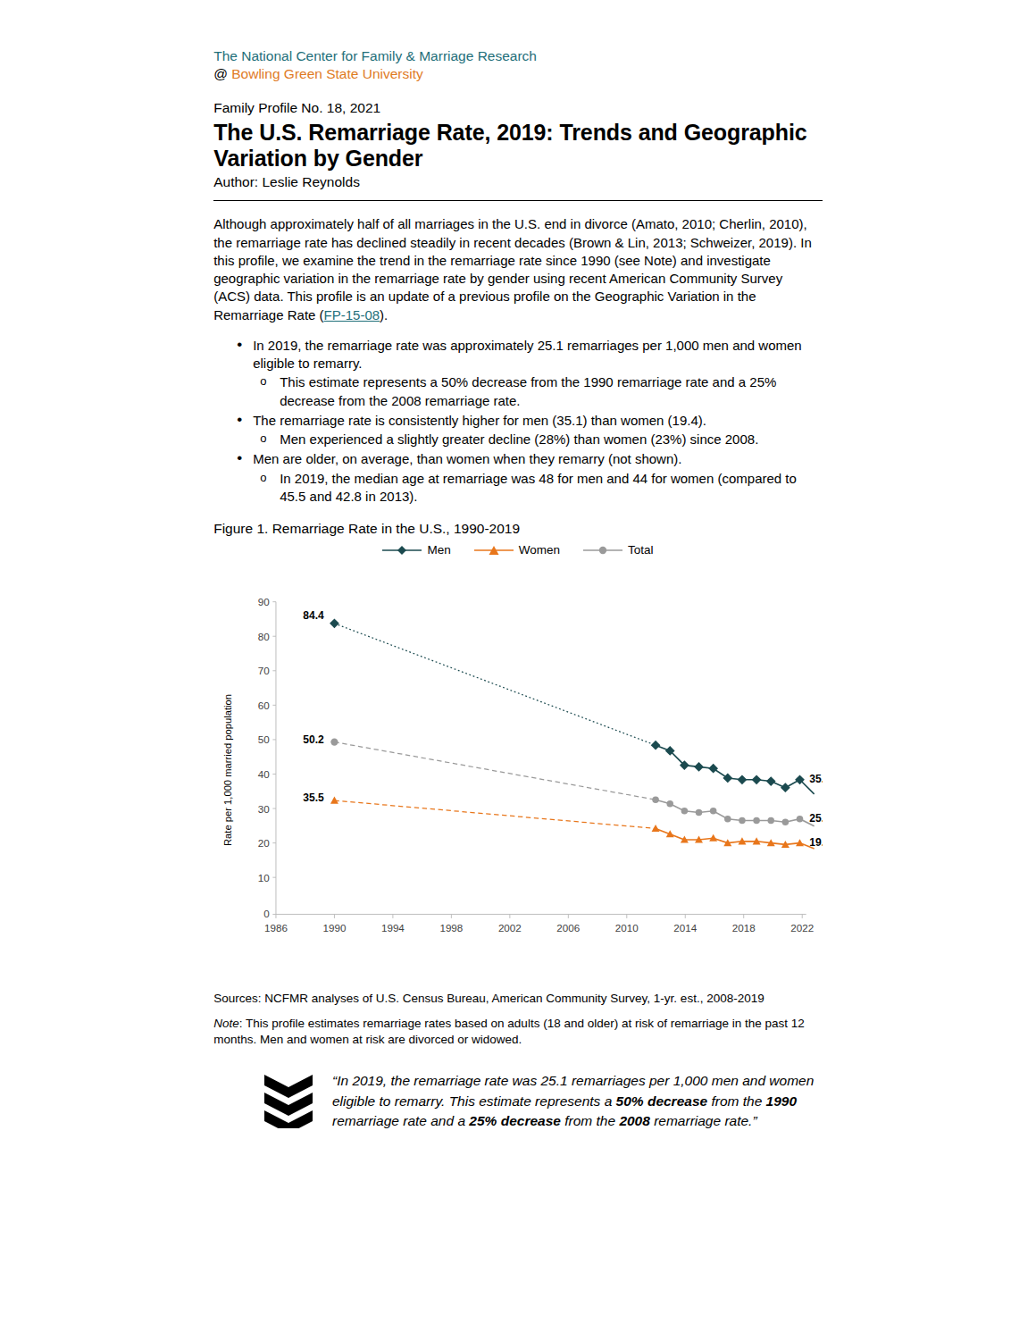The National Center for Family & Marriage Research
@ Bowling Green State University
Family Profile No. 18, 2021
The U.S. Remarriage Rate, 2019: Trends and Geographic Variation by Gender
Author: Leslie Reynolds
Although approximately half of all marriages in the U.S. end in divorce (Amato, 2010; Cherlin, 2010), the remarriage rate has declined steadily in recent decades (Brown & Lin, 2013; Schweizer, 2019). In this profile, we examine the trend in the remarriage rate since 1990 (see Note) and investigate geographic variation in the remarriage rate by gender using recent American Community Survey (ACS) data. This profile is an update of a previous profile on the Geographic Variation in the Remarriage Rate (FP-15-08).
In 2019, the remarriage rate was approximately 25.1 remarriages per 1,000 men and women eligible to remarry.
This estimate represents a 50% decrease from the 1990 remarriage rate and a 25% decrease from the 2008 remarriage rate.
The remarriage rate is consistently higher for men (35.1) than women (19.4).
Men experienced a slightly greater decline (28%) than women (23%) since 2008.
Men are older, on average, than women when they remarry (not shown).
In 2019, the median age at remarriage was 48 for men and 44 for women (compared to 45.5 and 42.8 in 2013).
Figure 1. Remarriage Rate in the U.S., 1990-2019
Men
Women
Total
Rate per 1,000 married population 90 80 70 60 50 40 30 20 10 0 1986 1990 1994 1998 2002 2006 2010 2014 2018 2022 84.4 50.2 35.5 35.1 25.1 19.4
Sources: NCFMR analyses of U.S. Census Bureau, American Community Survey, 1-yr. est., 2008-2019
Note: This profile estimates remarriage rates based on adults (18 and older) at risk of remarriage in the past 12 months. Men and women at risk are divorced or widowed.
“In 2019, the remarriage rate was 25.1 remarriages per 1,000 men and women eligible to remarry. This estimate represents a 50% decrease from the 1990 remarriage rate and a 25% decrease from the 2008 remarriage rate.”